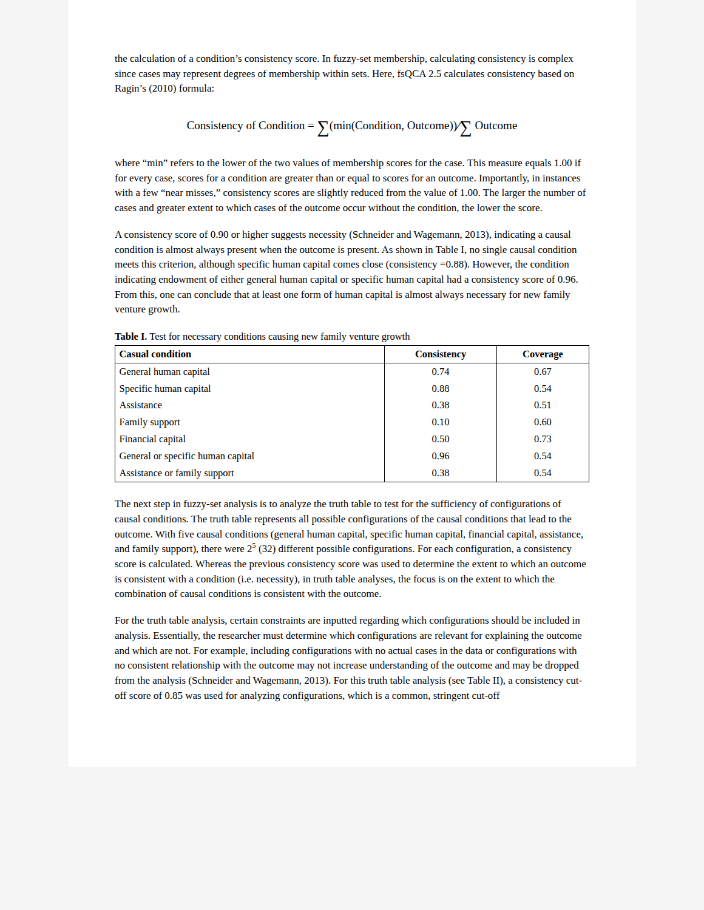the calculation of a condition’s consistency score. In fuzzy-set membership, calculating consistency is complex since cases may represent degrees of membership within sets. Here, fsQCA 2.5 calculates consistency based on Ragin’s (2010) formula:
Consistency of Condition = ∑(min(Condition, Outcome))⁄∑ Outcome
where “min” refers to the lower of the two values of membership scores for the case. This measure equals 1.00 if for every case, scores for a condition are greater than or equal to scores for an outcome. Importantly, in instances with a few “near misses,” consistency scores are slightly reduced from the value of 1.00. The larger the number of cases and greater extent to which cases of the outcome occur without the condition, the lower the score.
A consistency score of 0.90 or higher suggests necessity (Schneider and Wagemann, 2013), indicating a causal condition is almost always present when the outcome is present. As shown in Table I, no single causal condition meets this criterion, although specific human capital comes close (consistency =0.88). However, the condition indicating endowment of either general human capital or specific human capital had a consistency score of 0.96. From this, one can conclude that at least one form of human capital is almost always necessary for new family venture growth.
Table I. Test for necessary conditions causing new family venture growth
| Casual condition | Consistency | Coverage |
| --- | --- | --- |
| General human capital | 0.74 | 0.67 |
| Specific human capital | 0.88 | 0.54 |
| Assistance | 0.38 | 0.51 |
| Family support | 0.10 | 0.60 |
| Financial capital | 0.50 | 0.73 |
| General or specific human capital | 0.96 | 0.54 |
| Assistance or family support | 0.38 | 0.54 |
The next step in fuzzy-set analysis is to analyze the truth table to test for the sufficiency of configurations of causal conditions. The truth table represents all possible configurations of the causal conditions that lead to the outcome. With five causal conditions (general human capital, specific human capital, financial capital, assistance, and family support), there were 25 (32) different possible configurations. For each configuration, a consistency score is calculated. Whereas the previous consistency score was used to determine the extent to which an outcome is consistent with a condition (i.e. necessity), in truth table analyses, the focus is on the extent to which the combination of causal conditions is consistent with the outcome.
For the truth table analysis, certain constraints are inputted regarding which configurations should be included in analysis. Essentially, the researcher must determine which configurations are relevant for explaining the outcome and which are not. For example, including configurations with no actual cases in the data or configurations with no consistent relationship with the outcome may not increase understanding of the outcome and may be dropped from the analysis (Schneider and Wagemann, 2013). For this truth table analysis (see Table II), a consistency cut-off score of 0.85 was used for analyzing configurations, which is a common, stringent cut-off